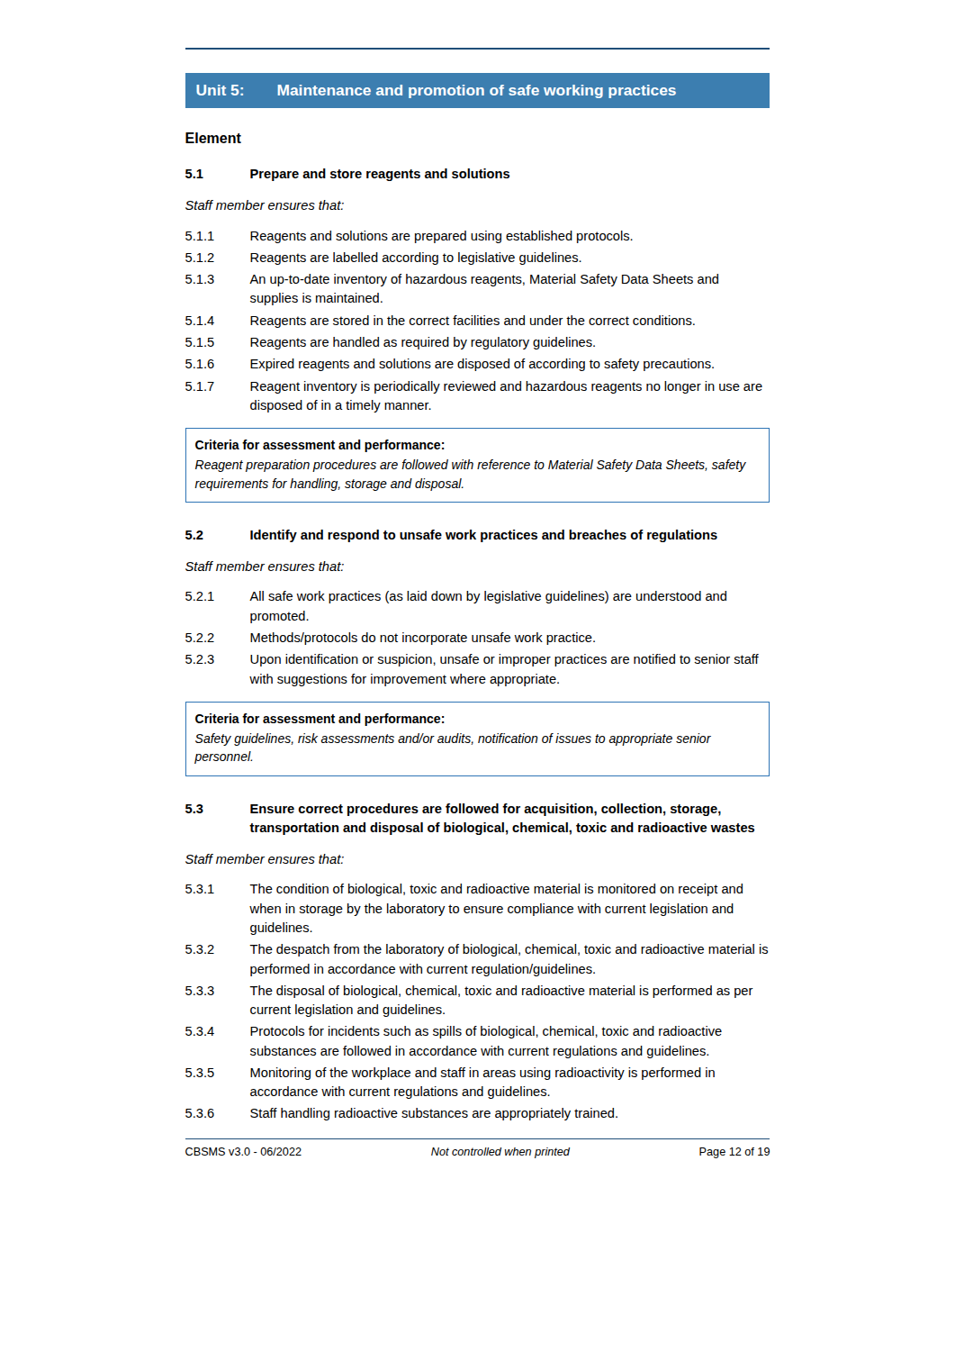Unit 5: Maintenance and promotion of safe working practices
Element
5.1 Prepare and store reagents and solutions
Staff member ensures that:
5.1.1 Reagents and solutions are prepared using established protocols.
5.1.2 Reagents are labelled according to legislative guidelines.
5.1.3 An up-to-date inventory of hazardous reagents, Material Safety Data Sheets and supplies is maintained.
5.1.4 Reagents are stored in the correct facilities and under the correct conditions.
5.1.5 Reagents are handled as required by regulatory guidelines.
5.1.6 Expired reagents and solutions are disposed of according to safety precautions.
5.1.7 Reagent inventory is periodically reviewed and hazardous reagents no longer in use are disposed of in a timely manner.
Criteria for assessment and performance:
Reagent preparation procedures are followed with reference to Material Safety Data Sheets, safety requirements for handling, storage and disposal.
5.2 Identify and respond to unsafe work practices and breaches of regulations
Staff member ensures that:
5.2.1 All safe work practices (as laid down by legislative guidelines) are understood and promoted.
5.2.2 Methods/protocols do not incorporate unsafe work practice.
5.2.3 Upon identification or suspicion, unsafe or improper practices are notified to senior staff with suggestions for improvement where appropriate.
Criteria for assessment and performance:
Safety guidelines, risk assessments and/or audits, notification of issues to appropriate senior personnel.
5.3 Ensure correct procedures are followed for acquisition, collection, storage, transportation and disposal of biological, chemical, toxic and radioactive wastes
Staff member ensures that:
5.3.1 The condition of biological, toxic and radioactive material is monitored on receipt and when in storage by the laboratory to ensure compliance with current legislation and guidelines.
5.3.2 The despatch from the laboratory of biological, chemical, toxic and radioactive material is performed in accordance with current regulation/guidelines.
5.3.3 The disposal of biological, chemical, toxic and radioactive material is performed as per current legislation and guidelines.
5.3.4 Protocols for incidents such as spills of biological, chemical, toxic and radioactive substances are followed in accordance with current regulations and guidelines.
5.3.5 Monitoring of the workplace and staff in areas using radioactivity is performed in accordance with current regulations and guidelines.
5.3.6 Staff handling radioactive substances are appropriately trained.
CBSMS v3.0 - 06/2022 Not controlled when printed Page 12 of 19